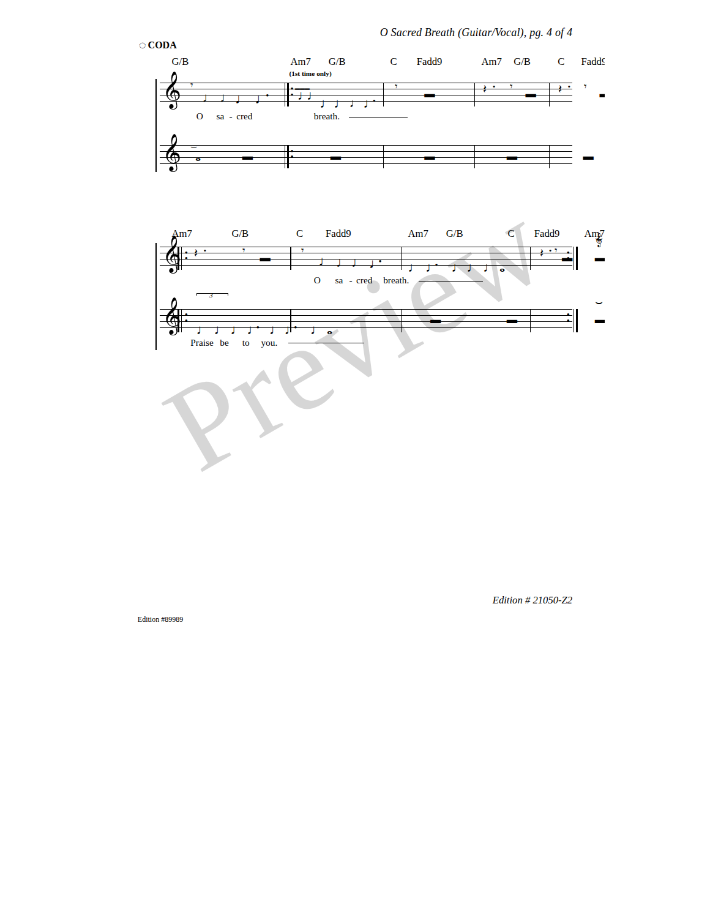O Sacred Breath (Guitar/Vocal), pg. 4 of 4
Preview
◌CODA
G/B Am7 G/B C Fadd9 Am7 G/B C Fadd9
(1st time only)
𝄞
••
••
𝄾
♩
♩
♩
♩
•
♩
♩
━━━
♩
♩
♩
♩
•
𝄾
▬
𝄽
•
𝄾
▬
𝄽
•
𝄾
▬
O sa - cred breath.
𝄞
••
••
𝅝
⌣
▬
▬
▬
▬
▬
Am7 G/B C Fadd9 Am7 G/B C Fadd9 Am7
𝄞
••
••
𝄞
⌣
𝄽
•
𝄾
▬
𝄾
♩
♩
♩
♩
•
♩
♩
•
♩
♩
♩
𝅝
𝄽
•
𝄾
▬
▬
O sa - cred breath.
𝄞
••
••
3
⌣
♩
♩
♩
♩
•
♩
♩
•
♩
𝅝
▬
▬
▬
Praise be to you.
Edition # 21050-Z2
Edition #89989